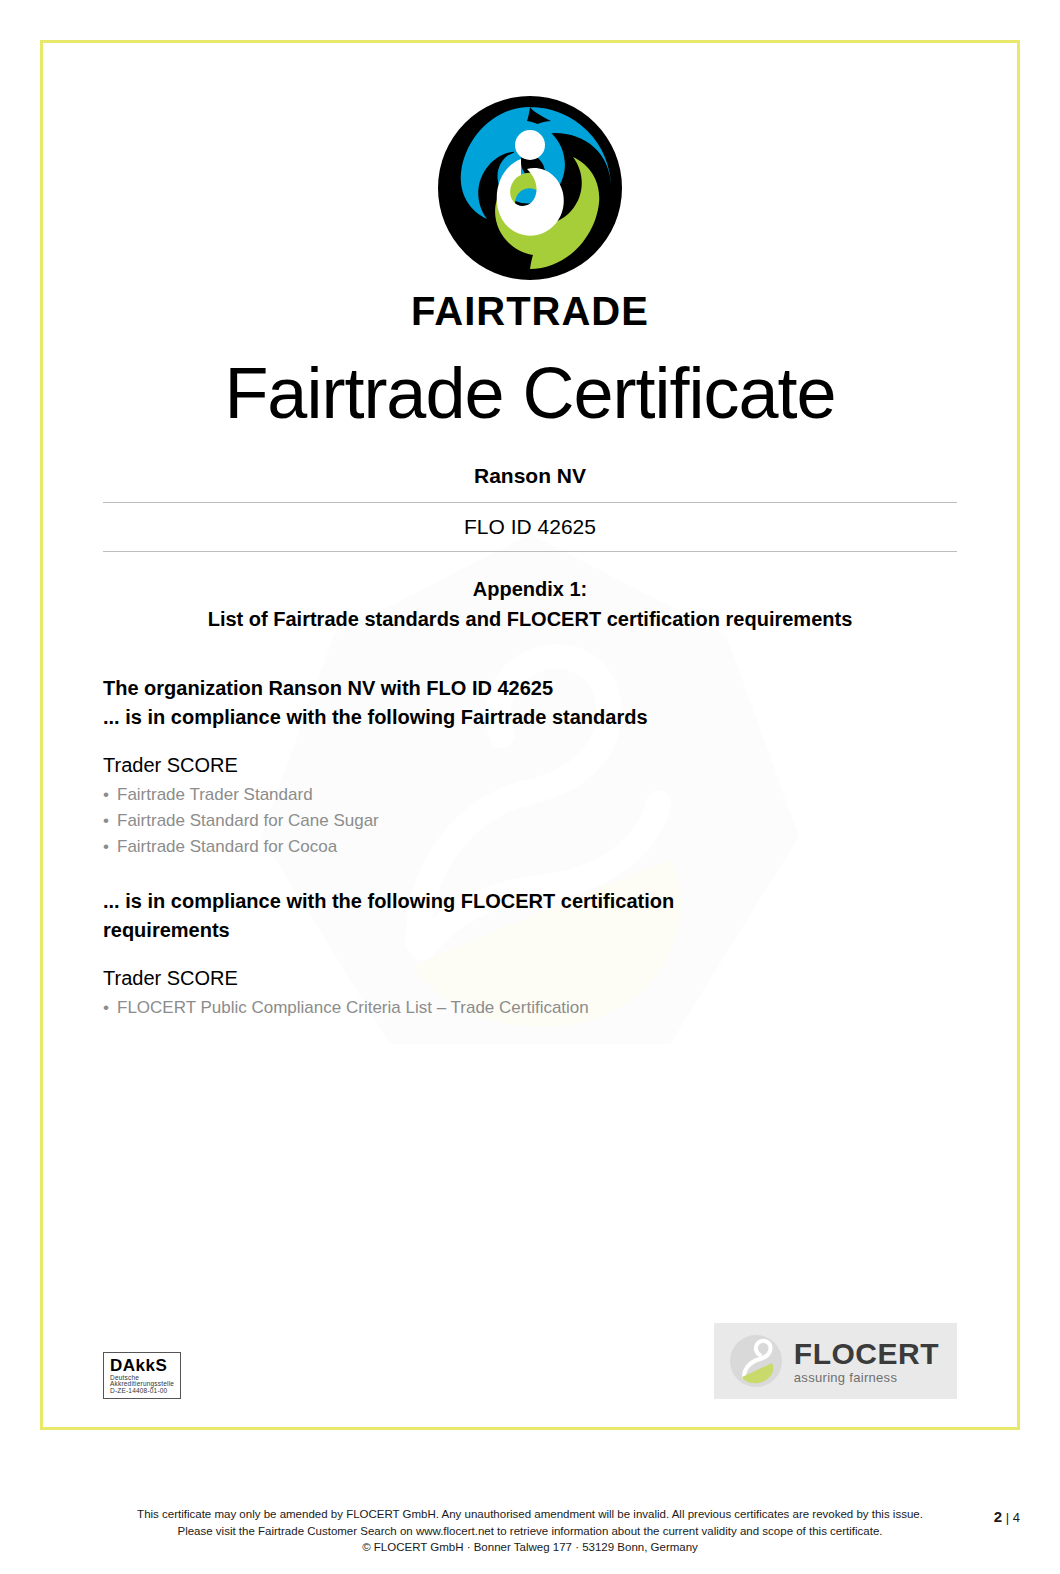FAIRTRADE
Fairtrade Certificate
Ranson NV
FLO ID 42625
Appendix 1:
List of Fairtrade standards and FLOCERT certification requirements
The organization Ranson NV with FLO ID 42625
... is in compliance with the following Fairtrade standards
Trader SCORE
Fairtrade Trader Standard
Fairtrade Standard for Cane Sugar
Fairtrade Standard for Cocoa
... is in compliance with the following FLOCERT certification
requirements
Trader SCORE
FLOCERT Public Compliance Criteria List – Trade Certification
DAkkS
Deutsche
Akkreditierungsstelle
D-ZE-14408-01-00
FLOCERT
assuring fairness
2 | 4
This certificate may only be amended by FLOCERT GmbH. Any unauthorised amendment will be invalid. All previous certificates are revoked by this issue.
Please visit the Fairtrade Customer Search on www.flocert.net to retrieve information about the current validity and scope of this certificate.
© FLOCERT GmbH · Bonner Talweg 177 · 53129 Bonn, Germany